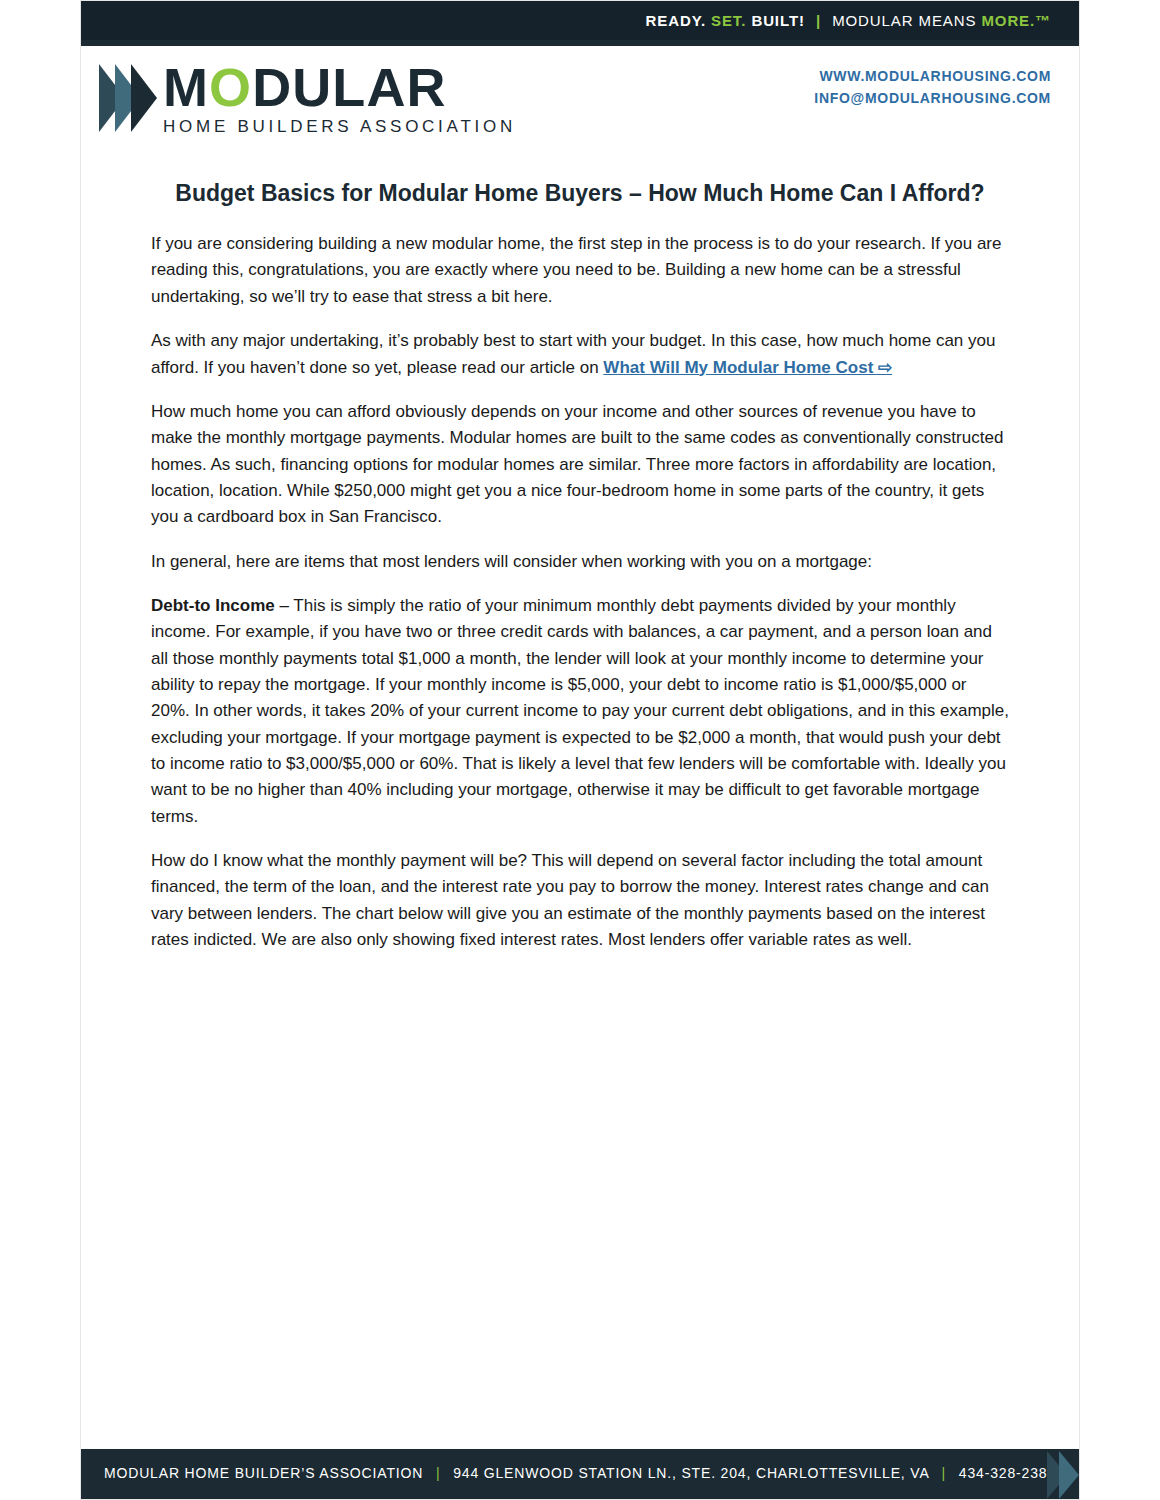READY. SET. BUILT! | MODULAR MEANS MORE.™
MODULAR HOME BUILDERS ASSOCIATION
WWW.MODULARHOUSING.COM INFO@MODULARHOUSING.COM
Budget Basics for Modular Home Buyers – How Much Home Can I Afford?
If you are considering building a new modular home, the first step in the process is to do your research. If you are reading this, congratulations, you are exactly where you need to be. Building a new home can be a stressful undertaking, so we’ll try to ease that stress a bit here.
As with any major undertaking, it’s probably best to start with your budget. In this case, how much home can you afford. If you haven’t done so yet, please read our article on What Will My Modular Home Cost ⇨
How much home you can afford obviously depends on your income and other sources of revenue you have to make the monthly mortgage payments. Modular homes are built to the same codes as conventionally constructed homes. As such, financing options for modular homes are similar. Three more factors in affordability are location, location, location. While $250,000 might get you a nice four-bedroom home in some parts of the country, it gets you a cardboard box in San Francisco.
In general, here are items that most lenders will consider when working with you on a mortgage:
Debt-to Income – This is simply the ratio of your minimum monthly debt payments divided by your monthly income. For example, if you have two or three credit cards with balances, a car payment, and a person loan and all those monthly payments total $1,000 a month, the lender will look at your monthly income to determine your ability to repay the mortgage. If your monthly income is $5,000, your debt to income ratio is $1,000/$5,000 or 20%. In other words, it takes 20% of your current income to pay your current debt obligations, and in this example, excluding your mortgage. If your mortgage payment is expected to be $2,000 a month, that would push your debt to income ratio to $3,000/$5,000 or 60%. That is likely a level that few lenders will be comfortable with. Ideally you want to be no higher than 40% including your mortgage, otherwise it may be difficult to get favorable mortgage terms.
How do I know what the monthly payment will be? This will depend on several factor including the total amount financed, the term of the loan, and the interest rate you pay to borrow the money. Interest rates change and can vary between lenders. The chart below will give you an estimate of the monthly payments based on the interest rates indicted. We are also only showing fixed interest rates. Most lenders offer variable rates as well.
MODULAR HOME BUILDER’S ASSOCIATION | 944 GLENWOOD STATION LN., STE. 204, CHARLOTTESVILLE, VA | 434-328-2387